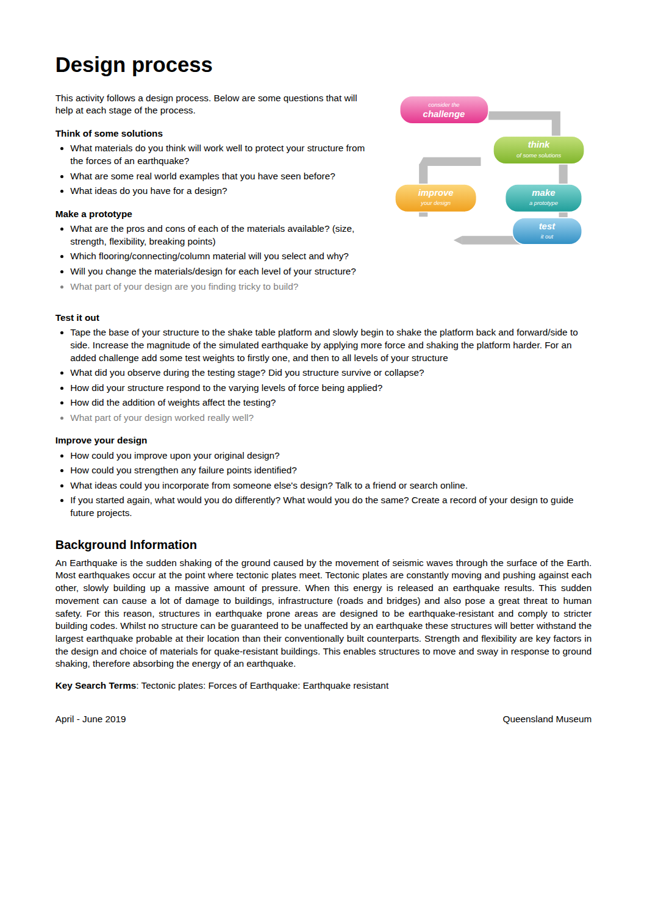Design process
consider the challenge think of some solutions make a prototype test it out improve your design
This activity follows a design process. Below are some questions that will help at each stage of the process.
Think of some solutions
What materials do you think will work well to protect your structure from the forces of an earthquake?
What are some real world examples that you have seen before?
What ideas do you have for a design?
Make a prototype
What are the pros and cons of each of the materials available? (size, strength, flexibility, breaking points)
Which flooring/connecting/column material will you select and why?
Will you change the materials/design for each level of your structure?
What part of your design are you finding tricky to build?
Test it out
Tape the base of your structure to the shake table platform and slowly begin to shake the platform back and forward/side to side. Increase the magnitude of the simulated earthquake by applying more force and shaking the platform harder. For an added challenge add some test weights to firstly one, and then to all levels of your structure
What did you observe during the testing stage? Did you structure survive or collapse?
How did your structure respond to the varying levels of force being applied?
How did the addition of weights affect the testing?
What part of your design worked really well?
Improve your design
How could you improve upon your original design?
How could you strengthen any failure points identified?
What ideas could you incorporate from someone else's design? Talk to a friend or search online.
If you started again, what would you do differently? What would you do the same? Create a record of your design to guide future projects.
Background Information
An Earthquake is the sudden shaking of the ground caused by the movement of seismic waves through the surface of the Earth. Most earthquakes occur at the point where tectonic plates meet. Tectonic plates are constantly moving and pushing against each other, slowly building up a massive amount of pressure. When this energy is released an earthquake results. This sudden movement can cause a lot of damage to buildings, infrastructure (roads and bridges) and also pose a great threat to human safety. For this reason, structures in earthquake prone areas are designed to be earthquake-resistant and comply to stricter building codes. Whilst no structure can be guaranteed to be unaffected by an earthquake these structures will better withstand the largest earthquake probable at their location than their conventionally built counterparts. Strength and flexibility are key factors in the design and choice of materials for quake-resistant buildings. This enables structures to move and sway in response to ground shaking, therefore absorbing the energy of an earthquake.
Key Search Terms: Tectonic plates: Forces of Earthquake: Earthquake resistant
April - June 2019 Queensland Museum